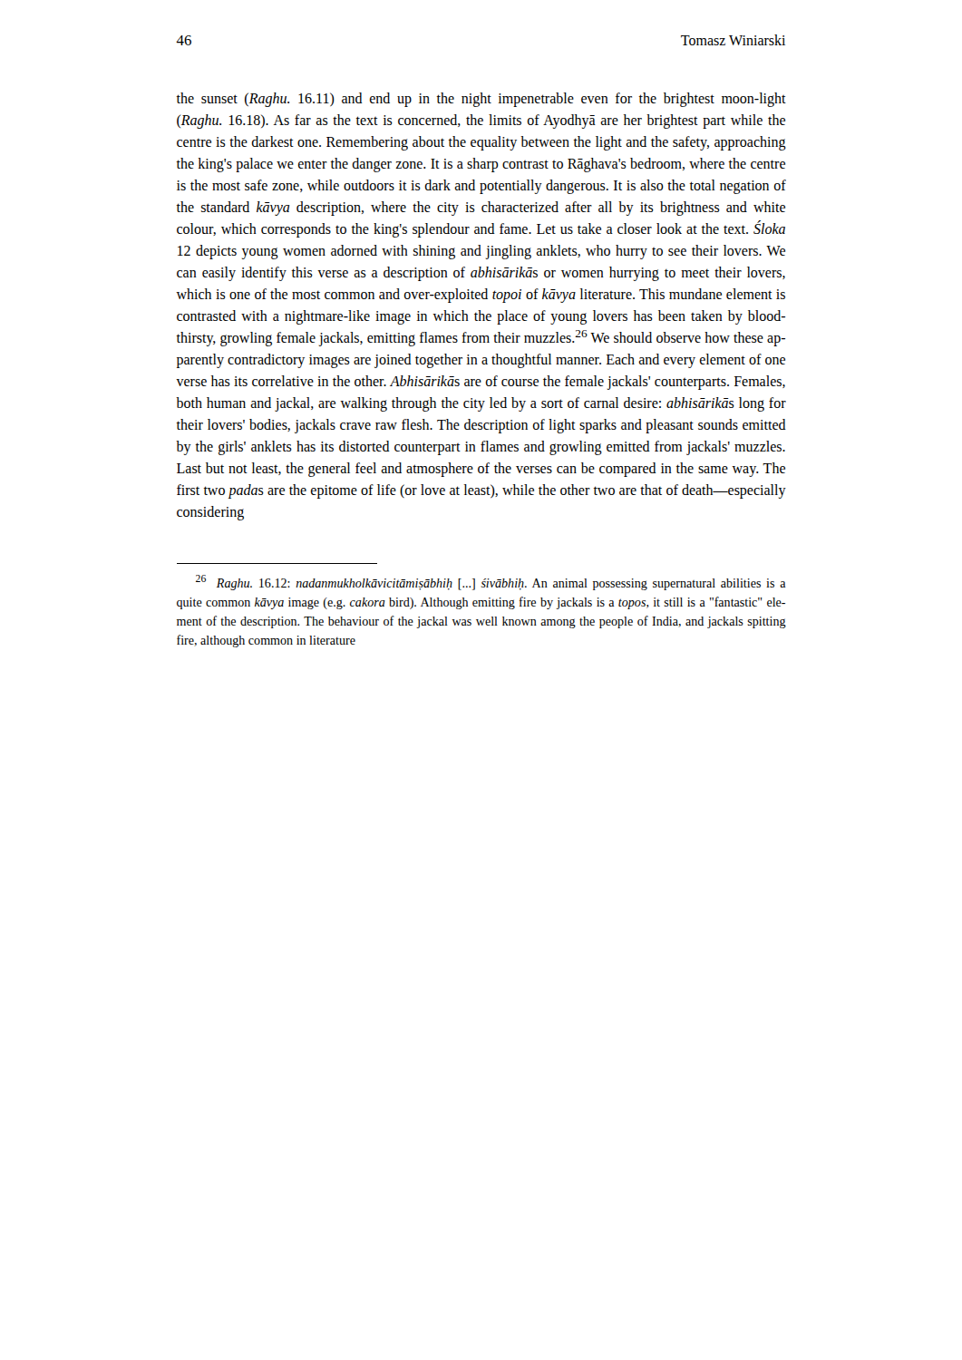46 Tomasz Winiarski
the sunset (Raghu. 16.11) and end up in the night impenetrable even for the brightest moon-light (Raghu. 16.18). As far as the text is concerned, the limits of Ayodhyā are her brightest part while the centre is the darkest one. Remembering about the equality between the light and the safety, approaching the king's palace we enter the danger zone. It is a sharp contrast to Rāghava's bedroom, where the centre is the most safe zone, while outdoors it is dark and potentially dangerous. It is also the total negation of the standard kāvya description, where the city is characterized after all by its brightness and white colour, which corresponds to the king's splendour and fame. Let us take a closer look at the text. Śloka 12 depicts young women adorned with shining and jingling anklets, who hurry to see their lovers. We can easily identify this verse as a description of abhisārikās or women hurrying to meet their lovers, which is one of the most common and over-exploited topoi of kāvya literature. This mundane element is contrasted with a nightmare-like image in which the place of young lovers has been taken by blood-thirsty, growling female jackals, emitting flames from their muzzles.26 We should observe how these apparently contradictory images are joined together in a thoughtful manner. Each and every element of one verse has its correlative in the other. Abhisārikās are of course the female jackals' counterparts. Females, both human and jackal, are walking through the city led by a sort of carnal desire: abhisārikās long for their lovers' bodies, jackals crave raw flesh. The description of light sparks and pleasant sounds emitted by the girls' anklets has its distorted counterpart in flames and growling emitted from jackals' muzzles. Last but not least, the general feel and atmosphere of the verses can be compared in the same way. The first two padas are the epitome of life (or love at least), while the other two are that of death—especially considering
26 Raghu. 16.12: nadanmukholkāvicitāmiṣābhiḥ [...] śivābhiḥ. An animal possessing supernatural abilities is a quite common kāvya image (e.g. cakora bird). Although emitting fire by jackals is a topos, it still is a "fantastic" element of the description. The behaviour of the jackal was well known among the people of India, and jackals spitting fire, although common in literature